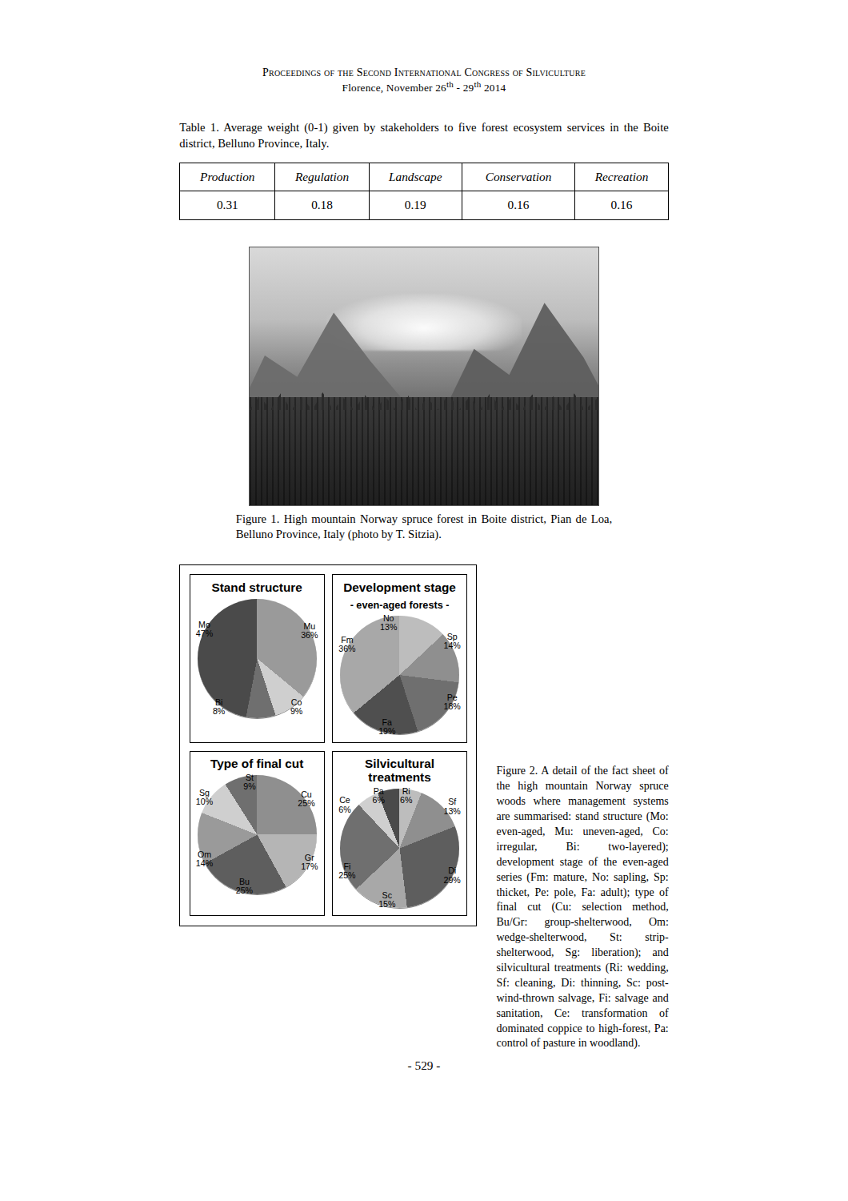Proceedings of the Second International Congress of Silviculture
Florence, November 26th - 29th 2014
Table 1. Average weight (0-1) given by stakeholders to five forest ecosystem services in the Boite district, Belluno Province, Italy.
| Production | Regulation | Landscape | Conservation | Recreation |
| --- | --- | --- | --- | --- |
| 0.31 | 0.18 | 0.19 | 0.16 | 0.16 |
Figure 1. High mountain Norway spruce forest in Boite district, Pian de Loa, Belluno Province, Italy (photo by T. Sitzia).
Stand structure
Mo
47% Mu
36% Co
9% Bi
8%
Development stage
- even-aged forests -
No
13% Sp
14% Pe
18% Fa
19% Fm
36%
Type of final cut
St
9% Cu
25% Gr
17% Bu
25% Om
14% Sg
10%
Silvicultural treatments
Pa
6% Ri
6% Sf
13% Di
29% Sc
15% Fi
25% Ce
6%
Figure 2. A detail of the fact sheet of the high mountain Norway spruce woods where management systems are summarised: stand structure (Mo: even-aged, Mu: uneven-aged, Co: irregular, Bi: two-layered); development stage of the even-aged series (Fm: mature, No: sapling, Sp: thicket, Pe: pole, Fa: adult); type of final cut (Cu: selection method, Bu/Gr: group-shelterwood, Om: wedge-shelterwood, St: strip-shelterwood, Sg: liberation); and silvicultural treatments (Ri: wedding, Sf: cleaning, Di: thinning, Sc: post-wind-thrown salvage, Fi: salvage and sanitation, Ce: transformation of dominated coppice to high-forest, Pa: control of pasture in woodland).
- 529 -